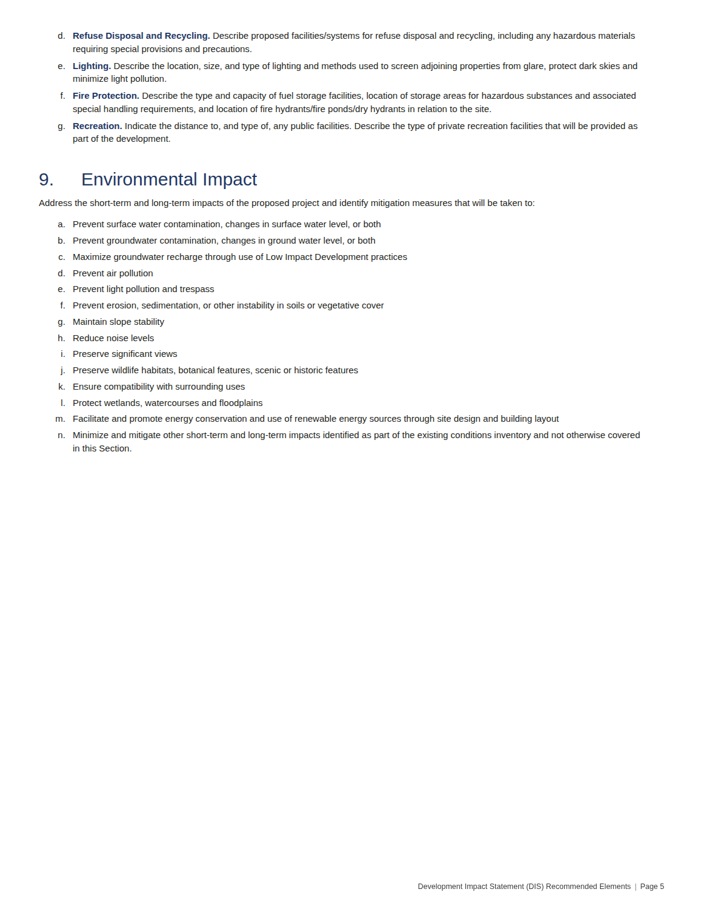Refuse Disposal and Recycling. Describe proposed facilities/systems for refuse disposal and recycling, including any hazardous materials requiring special provisions and precautions.
Lighting. Describe the location, size, and type of lighting and methods used to screen adjoining properties from glare, protect dark skies and minimize light pollution.
Fire Protection. Describe the type and capacity of fuel storage facilities, location of storage areas for hazardous substances and associated special handling requirements, and location of fire hydrants/fire ponds/dry hydrants in relation to the site.
Recreation. Indicate the distance to, and type of, any public facilities. Describe the type of private recreation facilities that will be provided as part of the development.
9. Environmental Impact
Address the short-term and long-term impacts of the proposed project and identify mitigation measures that will be taken to:
Prevent surface water contamination, changes in surface water level, or both
Prevent groundwater contamination, changes in ground water level, or both
Maximize groundwater recharge through use of Low Impact Development practices
Prevent air pollution
Prevent light pollution and trespass
Prevent erosion, sedimentation, or other instability in soils or vegetative cover
Maintain slope stability
Reduce noise levels
Preserve significant views
Preserve wildlife habitats, botanical features, scenic or historic features
Ensure compatibility with surrounding uses
Protect wetlands, watercourses and floodplains
Facilitate and promote energy conservation and use of renewable energy sources through site design and building layout
Minimize and mitigate other short-term and long-term impacts identified as part of the existing conditions inventory and not otherwise covered in this Section.
Development Impact Statement (DIS) Recommended Elements|Page 5